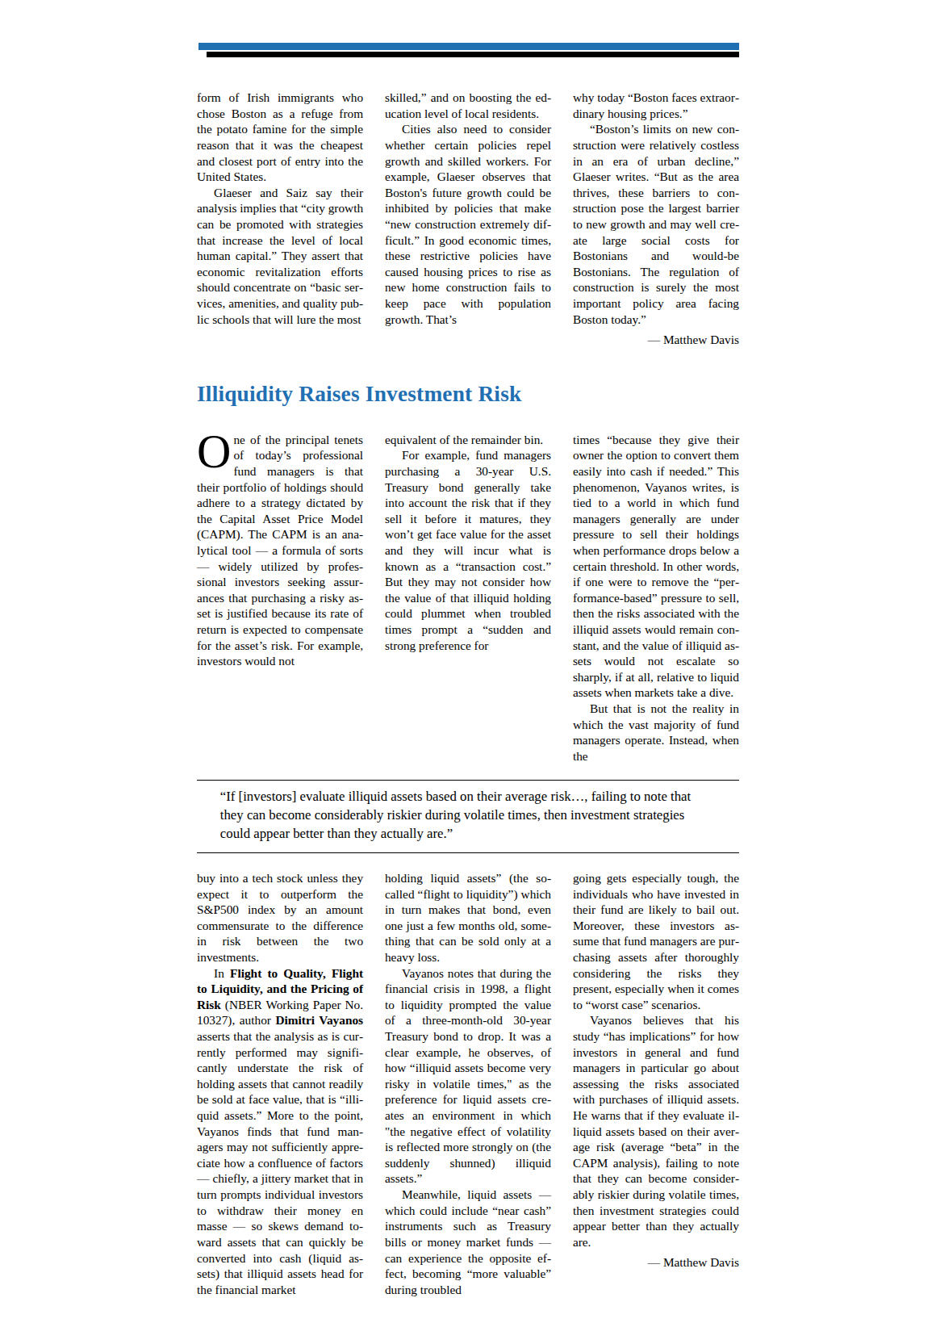form of Irish immigrants who chose Boston as a refuge from the potato famine for the simple reason that it was the cheapest and closest port of entry into the United States.
Glaeser and Saiz say their analysis implies that “city growth can be promoted with strategies that increase the level of local human capital.” They assert that economic revitalization efforts should concentrate on “basic services, amenities, and quality public schools that will lure the most
skilled,” and on boosting the education level of local residents.
Cities also need to consider whether certain policies repel growth and skilled workers. For example, Glaeser observes that Boston's future growth could be inhibited by policies that make “new construction extremely difficult.” In good economic times, these restrictive policies have caused housing prices to rise as new home construction fails to keep pace with population growth. That’s
why today “Boston faces extraordinary housing prices.”
“Boston’s limits on new construction were relatively costless in an era of urban decline,” Glaeser writes. “But as the area thrives, these barriers to construction pose the largest barrier to new growth and may well create large social costs for Bostonians and would-be Bostonians. The regulation of construction is surely the most important policy area facing Boston today.”
— Matthew Davis
Illiquidity Raises Investment Risk
One of the principal tenets of today’s professional fund managers is that their portfolio of holdings should adhere to a strategy dictated by the Capital Asset Price Model (CAPM). The CAPM is an analytical tool — a formula of sorts — widely utilized by professional investors seeking assurances that purchasing a risky asset is justified because its rate of return is expected to compensate for the asset’s risk. For example, investors would not
equivalent of the remainder bin.
For example, fund managers purchasing a 30-year U.S. Treasury bond generally take into account the risk that if they sell it before it matures, they won’t get face value for the asset and they will incur what is known as a “transaction cost.” But they may not consider how the value of that illiquid holding could plummet when troubled times prompt a “sudden and strong preference for
times “because they give their owner the option to convert them easily into cash if needed.” This phenomenon, Vayanos writes, is tied to a world in which fund managers generally are under pressure to sell their holdings when performance drops below a certain threshold. In other words, if one were to remove the “performance-based” pressure to sell, then the risks associated with the illiquid assets would remain constant, and the value of illiquid assets would not escalate so sharply, if at all, relative to liquid assets when markets take a dive.
But that is not the reality in which the vast majority of fund managers operate. Instead, when the
“If [investors] evaluate illiquid assets based on their average risk…, failing to note that they can become considerably riskier during volatile times, then investment strategies could appear better than they actually are.”
buy into a tech stock unless they expect it to outperform the S&P500 index by an amount commensurate to the difference in risk between the two investments.
In Flight to Quality, Flight to Liquidity, and the Pricing of Risk (NBER Working Paper No. 10327), author Dimitri Vayanos asserts that the analysis as is currently performed may significantly understate the risk of holding assets that cannot readily be sold at face value, that is “illiquid assets.” More to the point, Vayanos finds that fund managers may not sufficiently appreciate how a confluence of factors — chiefly, a jittery market that in turn prompts individual investors to withdraw their money en masse — so skews demand toward assets that can quickly be converted into cash (liquid assets) that illiquid assets head for the financial market
holding liquid assets” (the so-called “flight to liquidity”) which in turn makes that bond, even one just a few months old, something that can be sold only at a heavy loss.
Vayanos notes that during the financial crisis in 1998, a flight to liquidity prompted the value of a three-month-old 30-year Treasury bond to drop. It was a clear example, he observes, of how “illiquid assets become very risky in volatile times," as the preference for liquid assets creates an environment in which "the negative effect of volatility is reflected more strongly on (the suddenly shunned) illiquid assets.”
Meanwhile, liquid assets — which could include “near cash” instruments such as Treasury bills or money market funds — can experience the opposite effect, becoming “more valuable” during troubled
going gets especially tough, the individuals who have invested in their fund are likely to bail out. Moreover, these investors assume that fund managers are purchasing assets after thoroughly considering the risks they present, especially when it comes to “worst case” scenarios.
Vayanos believes that his study “has implications” for how investors in general and fund managers in particular go about assessing the risks associated with purchases of illiquid assets. He warns that if they evaluate illiquid assets based on their average risk (average “beta” in the CAPM analysis), failing to note that they can become considerably riskier during volatile times, then investment strategies could appear better than they actually are.
— Matthew Davis